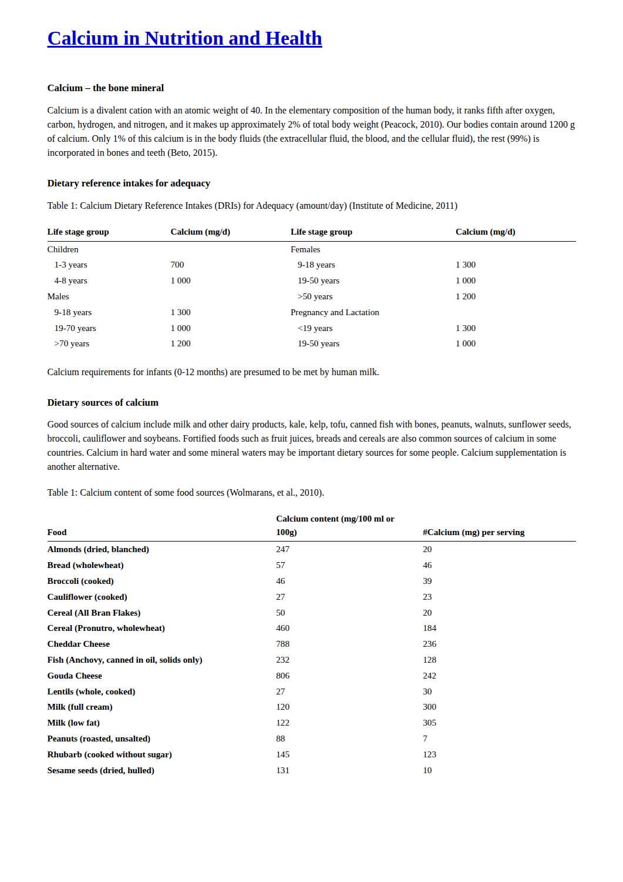Calcium in Nutrition and Health
Calcium – the bone mineral
Calcium is a divalent cation with an atomic weight of 40. In the elementary composition of the human body, it ranks fifth after oxygen, carbon, hydrogen, and nitrogen, and it makes up approximately 2% of total body weight (Peacock, 2010). Our bodies contain around 1200 g of calcium. Only 1% of this calcium is in the body fluids (the extracellular fluid, the blood, and the cellular fluid), the rest (99%) is incorporated in bones and teeth (Beto, 2015).
Dietary reference intakes for adequacy
Table 1: Calcium Dietary Reference Intakes (DRIs) for Adequacy (amount/day) (Institute of Medicine, 2011)
| Life stage group | Calcium (mg/d) | Life stage group | Calcium (mg/d) |
| --- | --- | --- | --- |
| Children | | Females | |
| 1-3 years | 700 | 9-18 years | 1 300 |
| 4-8 years | 1 000 | 19-50 years | 1 000 |
| Males | | >50 years | 1 200 |
| 9-18 years | 1 300 | Pregnancy and Lactation | |
| 19-70 years | 1 000 | <19 years | 1 300 |
| >70 years | 1 200 | 19-50 years | 1 000 |
Calcium requirements for infants (0-12 months) are presumed to be met by human milk.
Dietary sources of calcium
Good sources of calcium include milk and other dairy products, kale, kelp, tofu, canned fish with bones, peanuts, walnuts, sunflower seeds, broccoli, cauliflower and soybeans. Fortified foods such as fruit juices, breads and cereals are also common sources of calcium in some countries. Calcium in hard water and some mineral waters may be important dietary sources for some people. Calcium supplementation is another alternative.
Table 1: Calcium content of some food sources (Wolmarans, et al., 2010).
| Food | Calcium content (mg/100 ml or 100g) | #Calcium (mg) per serving |
| --- | --- | --- |
| Almonds (dried, blanched) | 247 | 20 |
| Bread (wholewheat) | 57 | 46 |
| Broccoli (cooked) | 46 | 39 |
| Cauliflower (cooked) | 27 | 23 |
| Cereal (All Bran Flakes) | 50 | 20 |
| Cereal (Pronutro, wholewheat) | 460 | 184 |
| Cheddar Cheese | 788 | 236 |
| Fish (Anchovy, canned in oil, solids only) | 232 | 128 |
| Gouda Cheese | 806 | 242 |
| Lentils (whole, cooked) | 27 | 30 |
| Milk (full cream) | 120 | 300 |
| Milk (low fat) | 122 | 305 |
| Peanuts (roasted, unsalted) | 88 | 7 |
| Rhubarb (cooked without sugar) | 145 | 123 |
| Sesame seeds (dried, hulled) | 131 | 10 |